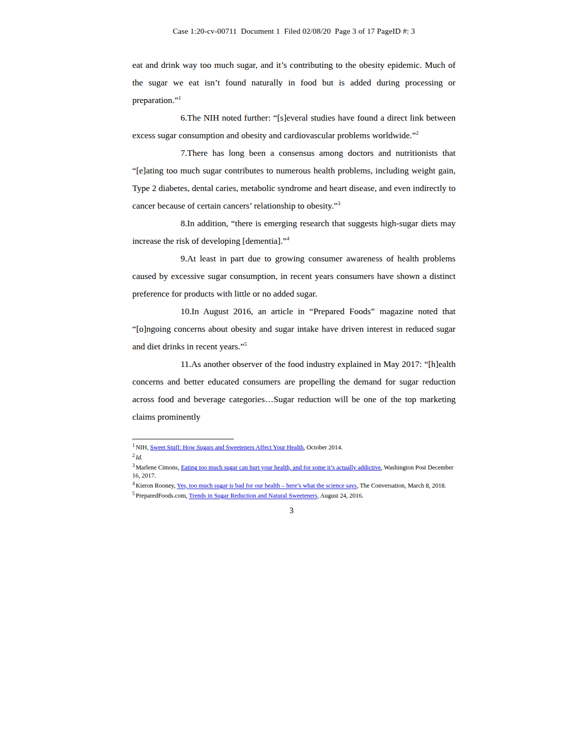Case 1:20-cv-00711 Document 1 Filed 02/08/20 Page 3 of 17 PageID #: 3
eat and drink way too much sugar, and it’s contributing to the obesity epidemic. Much of the sugar we eat isn’t found naturally in food but is added during processing or preparation.”1
6. The NIH noted further: “[s]everal studies have found a direct link between excess sugar consumption and obesity and cardiovascular problems worldwide.”2
7. There has long been a consensus among doctors and nutritionists that “[e]ating too much sugar contributes to numerous health problems, including weight gain, Type 2 diabetes, dental caries, metabolic syndrome and heart disease, and even indirectly to cancer because of certain cancers’ relationship to obesity.”3
8. In addition, “there is emerging research that suggests high-sugar diets may increase the risk of developing [dementia].”4
9. At least in part due to growing consumer awareness of health problems caused by excessive sugar consumption, in recent years consumers have shown a distinct preference for products with little or no added sugar.
10. In August 2016, an article in “Prepared Foods” magazine noted that “[o]ngoing concerns about obesity and sugar intake have driven interest in reduced sugar and diet drinks in recent years.”5
11. As another observer of the food industry explained in May 2017: “[h]ealth concerns and better educated consumers are propelling the demand for sugar reduction across food and beverage categories…Sugar reduction will be one of the top marketing claims prominently
1 NIH, Sweet Stuff: How Sugars and Sweeteners Affect Your Health, October 2014.
2 Id.
3 Marlene Cimons, Eating too much sugar can hurt your health, and for some it’s actually addictive, Washington Post December 16, 2017.
4 Kieron Rooney, Yes, too much sugar is bad for our health – here’s what the science says, The Conversation, March 8, 2018.
5 PreparedFoods.com, Trends in Sugar Reduction and Natural Sweeteners, August 24, 2016.
3